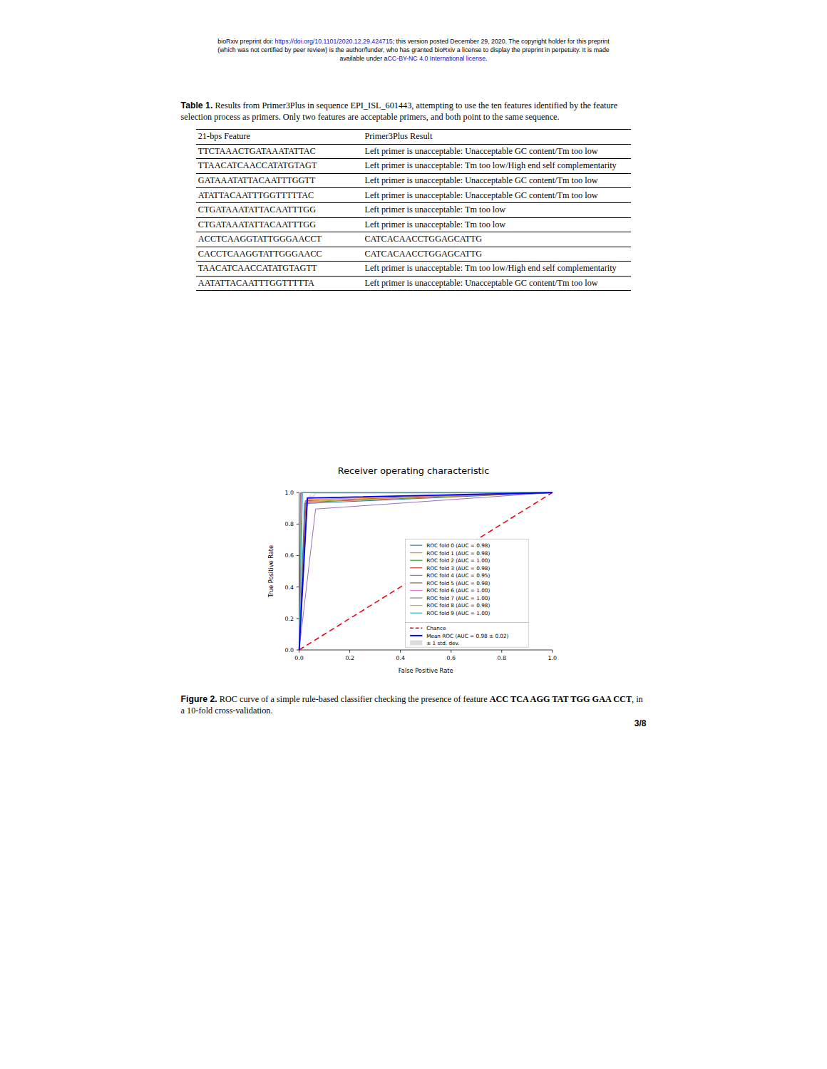bioRxiv preprint doi: https://doi.org/10.1101/2020.12.29.424715; this version posted December 29, 2020. The copyright holder for this preprint
(which was not certified by peer review) is the author/funder, who has granted bioRxiv a license to display the preprint in perpetuity. It is made
available under aCC-BY-NC 4.0 International license.
Table 1. Results from Primer3Plus in sequence EPI_ISL_601443, attempting to use the ten features identified by the feature selection process as primers. Only two features are acceptable primers, and both point to the same sequence.
| 21-bps Feature | Primer3Plus Result |
| --- | --- |
| TTCTAAACTGATAAATATTAC | Left primer is unacceptable: Unacceptable GC content/Tm too low |
| TTAACATCAACCATATGTAGT | Left primer is unacceptable: Tm too low/High end self complementarity |
| GATAAATATTACAATTTGGTT | Left primer is unacceptable: Unacceptable GC content/Tm too low |
| ATATTACAATTTGGTTTTTAC | Left primer is unacceptable: Unacceptable GC content/Tm too low |
| CTGATAAATATTACAATTTGG | Left primer is unacceptable: Tm too low |
| CTGATAAATATTACAATTTGG | Left primer is unacceptable: Tm too low |
| ACCTCAAGGTATTGGGAACCT | CATCACAACCTGGAGCATTG |
| CACCTCAAGGTATTGGGAACC | CATCACAACCTGGAGCATTG |
| TAACATCAACCATATGTAGTT | Left primer is unacceptable: Tm too low/High end self complementarity |
| AATATTACAATTTGGTTTTTA | Left primer is unacceptable: Unacceptable GC content/Tm too low |
Receiver operating characteristic
0.0 0.2 0.4 0.6 0.8 1.0 0.0 0.2 0.4 0.6 0.8 1.0 False Positive Rate True Positive Rate ROC fold 0 (AUC = 0.98) ROC fold 1 (AUC = 0.98) ROC fold 2 (AUC = 1.00) ROC fold 3 (AUC = 0.98) ROC fold 4 (AUC = 0.95) ROC fold 5 (AUC = 0.98) ROC fold 6 (AUC = 1.00) ROC fold 7 (AUC = 1.00) ROC fold 8 (AUC = 0.98) ROC fold 9 (AUC = 1.00) Chance Mean ROC (AUC = 0.98 ± 0.02) ± 1 std. dev.
Figure 2. ROC curve of a simple rule-based classifier checking the presence of feature ACC TCA AGG TAT TGG GAA CCT, in a 10-fold cross-validation.
3/8